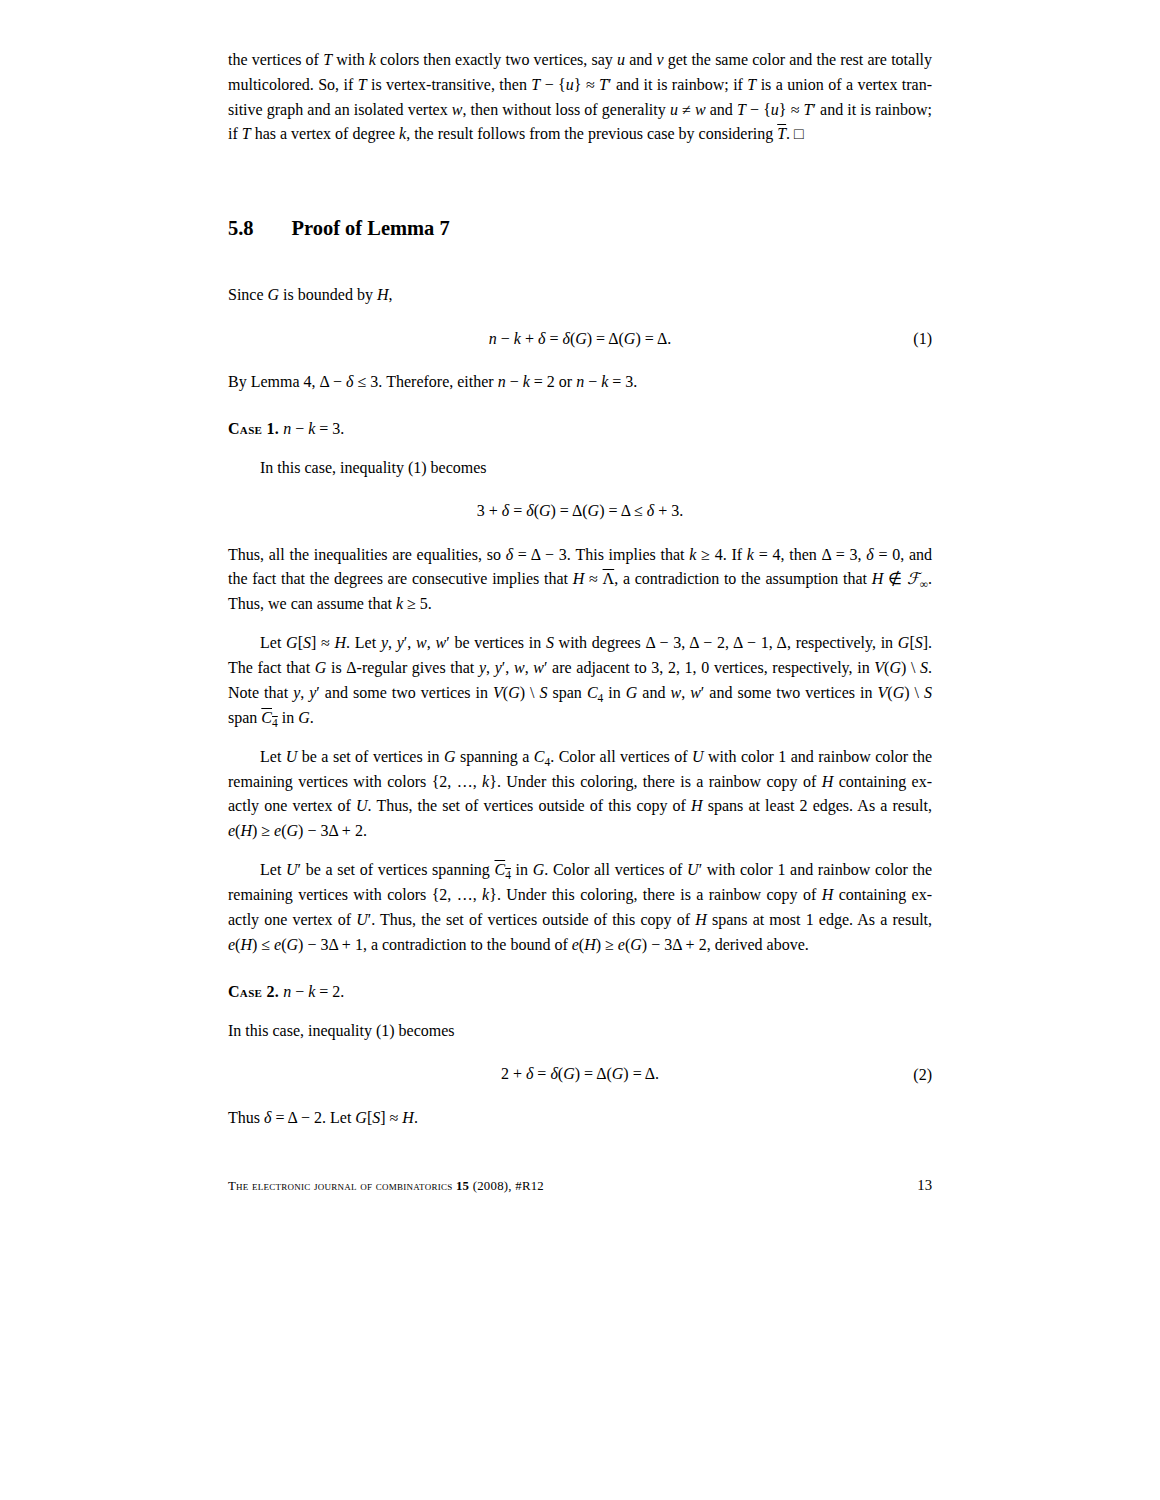the vertices of T with k colors then exactly two vertices, say u and v get the same color and the rest are totally multicolored. So, if T is vertex-transitive, then T − {u} ≈ T′ and it is rainbow; if T is a union of a vertex transitive graph and an isolated vertex w, then without loss of generality u ≠ w and T − {u} ≈ T′ and it is rainbow; if T has a vertex of degree k, the result follows from the previous case by considering T. □
5.8 Proof of Lemma 7
Since G is bounded by H,
n − k + δ = δ(G) = Δ(G) = Δ. (1)
By Lemma 4, Δ − δ ≤ 3. Therefore, either n − k = 2 or n − k = 3.
Case 1. n − k = 3.
In this case, inequality (1) becomes
3 + δ = δ(G) = Δ(G) = Δ ≤ δ + 3.
Thus, all the inequalities are equalities, so δ = Δ − 3. This implies that k ≥ 4. If k = 4, then Δ = 3, δ = 0, and the fact that the degrees are consecutive implies that H ≈ Λ, a contradiction to the assumption that H ∉ ℱ∞. Thus, we can assume that k ≥ 5.
Let G[S] ≈ H. Let y, y′, w, w′ be vertices in S with degrees Δ − 3, Δ − 2, Δ − 1, Δ, respectively, in G[S]. The fact that G is Δ-regular gives that y, y′, w, w′ are adjacent to 3, 2, 1, 0 vertices, respectively, in V(G) \ S. Note that y, y′ and some two vertices in V(G) \ S span C4 in G and w, w′ and some two vertices in V(G) \ S span C4 in G.
Let U be a set of vertices in G spanning a C4. Color all vertices of U with color 1 and rainbow color the remaining vertices with colors {2, …, k}. Under this coloring, there is a rainbow copy of H containing exactly one vertex of U. Thus, the set of vertices outside of this copy of H spans at least 2 edges. As a result, e(H) ≥ e(G) − 3Δ + 2.
Let U′ be a set of vertices spanning C4 in G. Color all vertices of U′ with color 1 and rainbow color the remaining vertices with colors {2, …, k}. Under this coloring, there is a rainbow copy of H containing exactly one vertex of U′. Thus, the set of vertices outside of this copy of H spans at most 1 edge. As a result, e(H) ≤ e(G) − 3Δ + 1, a contradiction to the bound of e(H) ≥ e(G) − 3Δ + 2, derived above.
Case 2. n − k = 2.
In this case, inequality (1) becomes
2 + δ = δ(G) = Δ(G) = Δ. (2)
Thus δ = Δ − 2. Let G[S] ≈ H.
The electronic journal of combinatorics 15 (2008), #R12 13